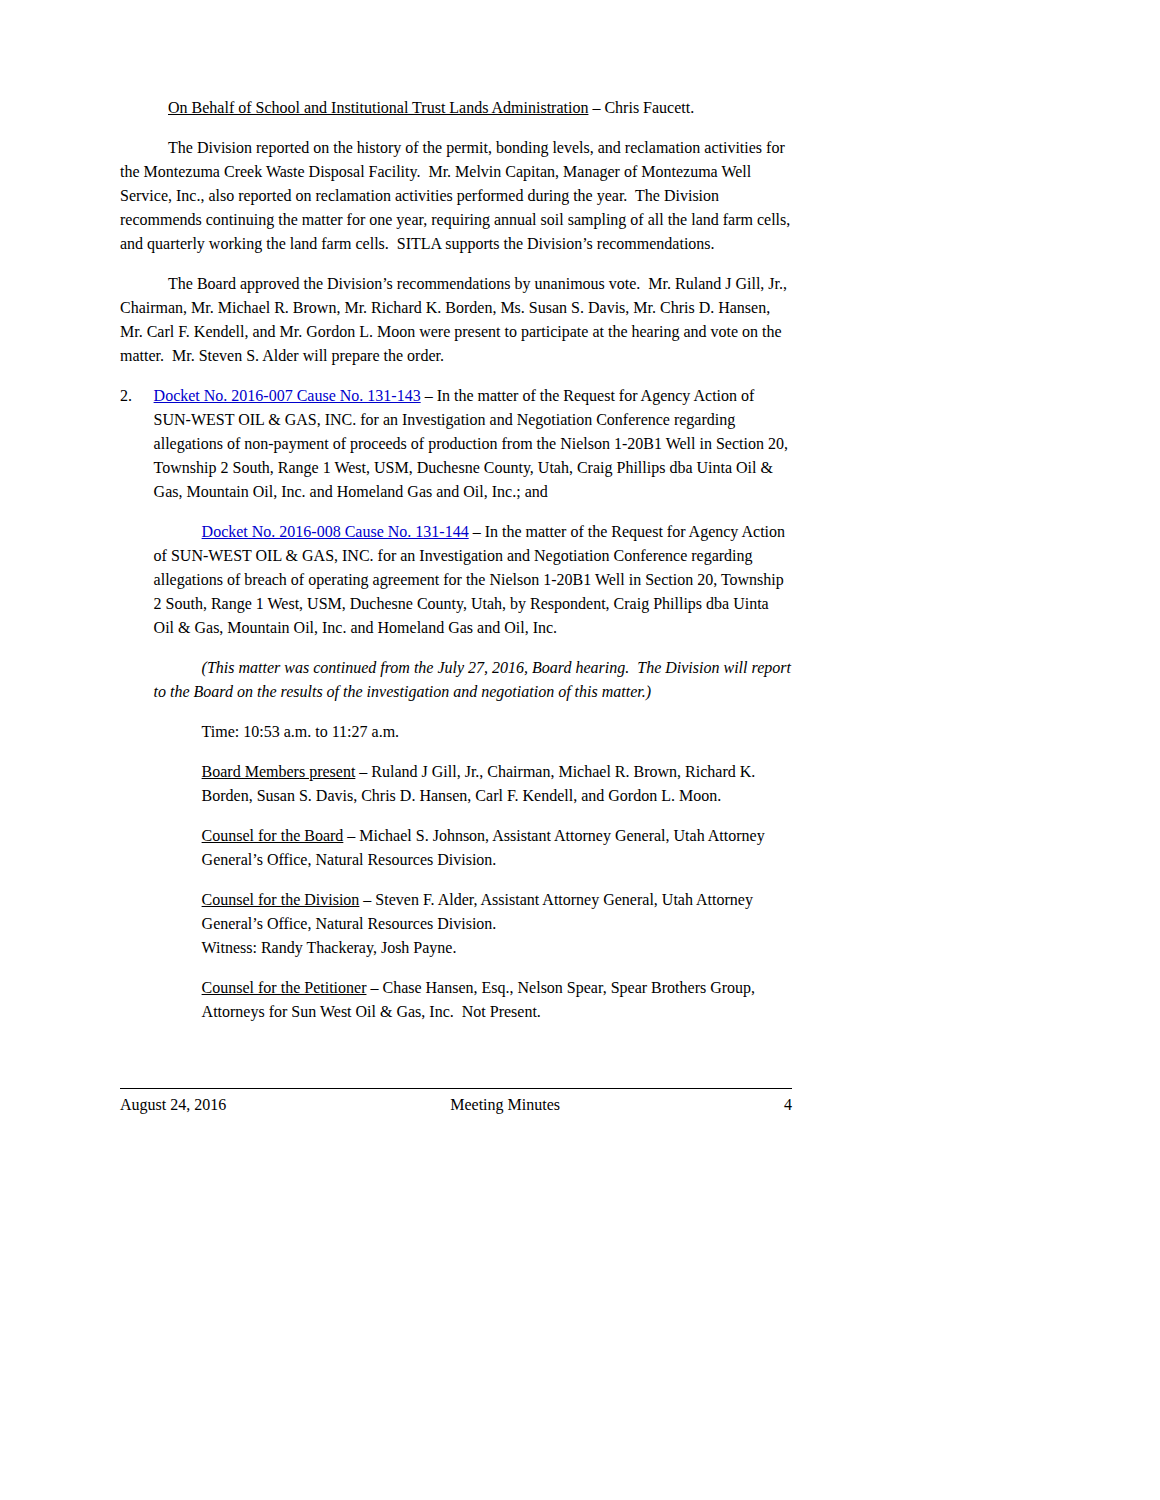On Behalf of School and Institutional Trust Lands Administration – Chris Faucett.
The Division reported on the history of the permit, bonding levels, and reclamation activities for the Montezuma Creek Waste Disposal Facility. Mr. Melvin Capitan, Manager of Montezuma Well Service, Inc., also reported on reclamation activities performed during the year. The Division recommends continuing the matter for one year, requiring annual soil sampling of all the land farm cells, and quarterly working the land farm cells. SITLA supports the Division’s recommendations.
The Board approved the Division’s recommendations by unanimous vote. Mr. Ruland J Gill, Jr., Chairman, Mr. Michael R. Brown, Mr. Richard K. Borden, Ms. Susan S. Davis, Mr. Chris D. Hansen, Mr. Carl F. Kendell, and Mr. Gordon L. Moon were present to participate at the hearing and vote on the matter. Mr. Steven S. Alder will prepare the order.
2.
Docket No. 2016-007 Cause No. 131-143 – In the matter of the Request for Agency Action of SUN-WEST OIL & GAS, INC. for an Investigation and Negotiation Conference regarding allegations of non-payment of proceeds of production from the Nielson 1-20B1 Well in Section 20, Township 2 South, Range 1 West, USM, Duchesne County, Utah, Craig Phillips dba Uinta Oil & Gas, Mountain Oil, Inc. and Homeland Gas and Oil, Inc.; and
Docket No. 2016-008 Cause No. 131-144 – In the matter of the Request for Agency Action of SUN-WEST OIL & GAS, INC. for an Investigation and Negotiation Conference regarding allegations of breach of operating agreement for the Nielson 1-20B1 Well in Section 20, Township 2 South, Range 1 West, USM, Duchesne County, Utah, by Respondent, Craig Phillips dba Uinta Oil & Gas, Mountain Oil, Inc. and Homeland Gas and Oil, Inc.
(This matter was continued from the July 27, 2016, Board hearing. The Division will report to the Board on the results of the investigation and negotiation of this matter.)
Time: 10:53 a.m. to 11:27 a.m.
Board Members present – Ruland J Gill, Jr., Chairman, Michael R. Brown, Richard K. Borden, Susan S. Davis, Chris D. Hansen, Carl F. Kendell, and Gordon L. Moon.
Counsel for the Board – Michael S. Johnson, Assistant Attorney General, Utah Attorney General’s Office, Natural Resources Division.
Counsel for the Division – Steven F. Alder, Assistant Attorney General, Utah Attorney General’s Office, Natural Resources Division.
Witness: Randy Thackeray, Josh Payne.
Counsel for the Petitioner – Chase Hansen, Esq., Nelson Spear, Spear Brothers Group, Attorneys for Sun West Oil & Gas, Inc. Not Present.
August 24, 2016 Meeting Minutes 4